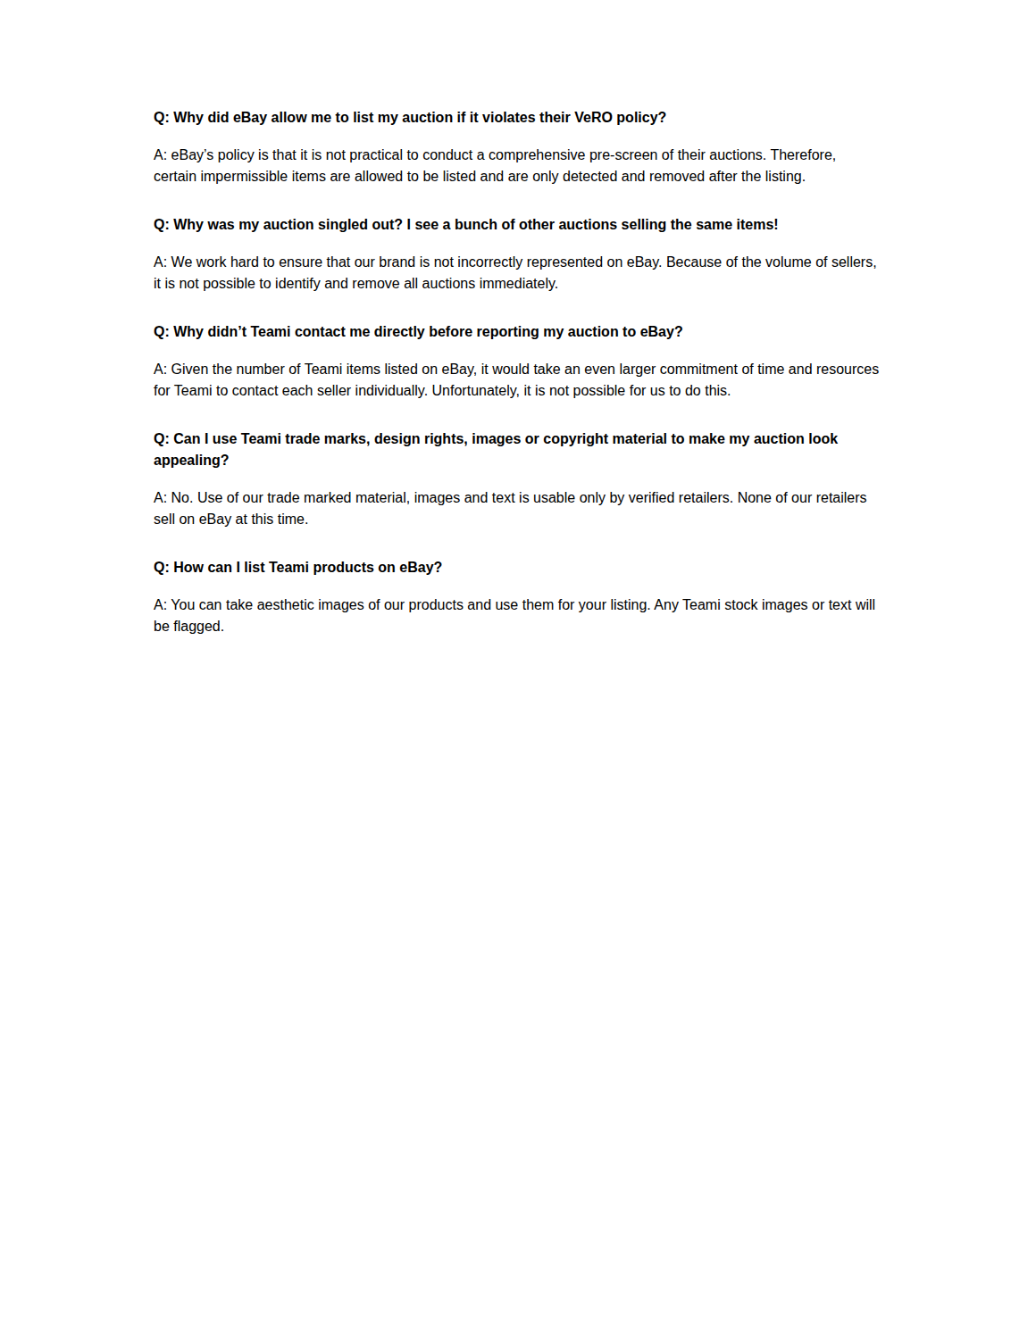Q: Why did eBay allow me to list my auction if it violates their VeRO policy?
A: eBay’s policy is that it is not practical to conduct a comprehensive pre-screen of their auctions. Therefore, certain impermissible items are allowed to be listed and are only detected and removed after the listing.
Q: Why was my auction singled out? I see a bunch of other auctions selling the same items!
A: We work hard to ensure that our brand is not incorrectly represented on eBay. Because of the volume of sellers, it is not possible to identify and remove all auctions immediately.
Q: Why didn’t Teami contact me directly before reporting my auction to eBay?
A: Given the number of Teami items listed on eBay, it would take an even larger commitment of time and resources for Teami to contact each seller individually. Unfortunately, it is not possible for us to do this.
Q: Can I use Teami trade marks, design rights, images or copyright material to make my auction look appealing?
A: No. Use of our trade marked material, images and text is usable only by verified retailers. None of our retailers sell on eBay at this time.
Q: How can I list Teami products on eBay?
A: You can take aesthetic images of our products and use them for your listing. Any Teami stock images or text will be flagged.